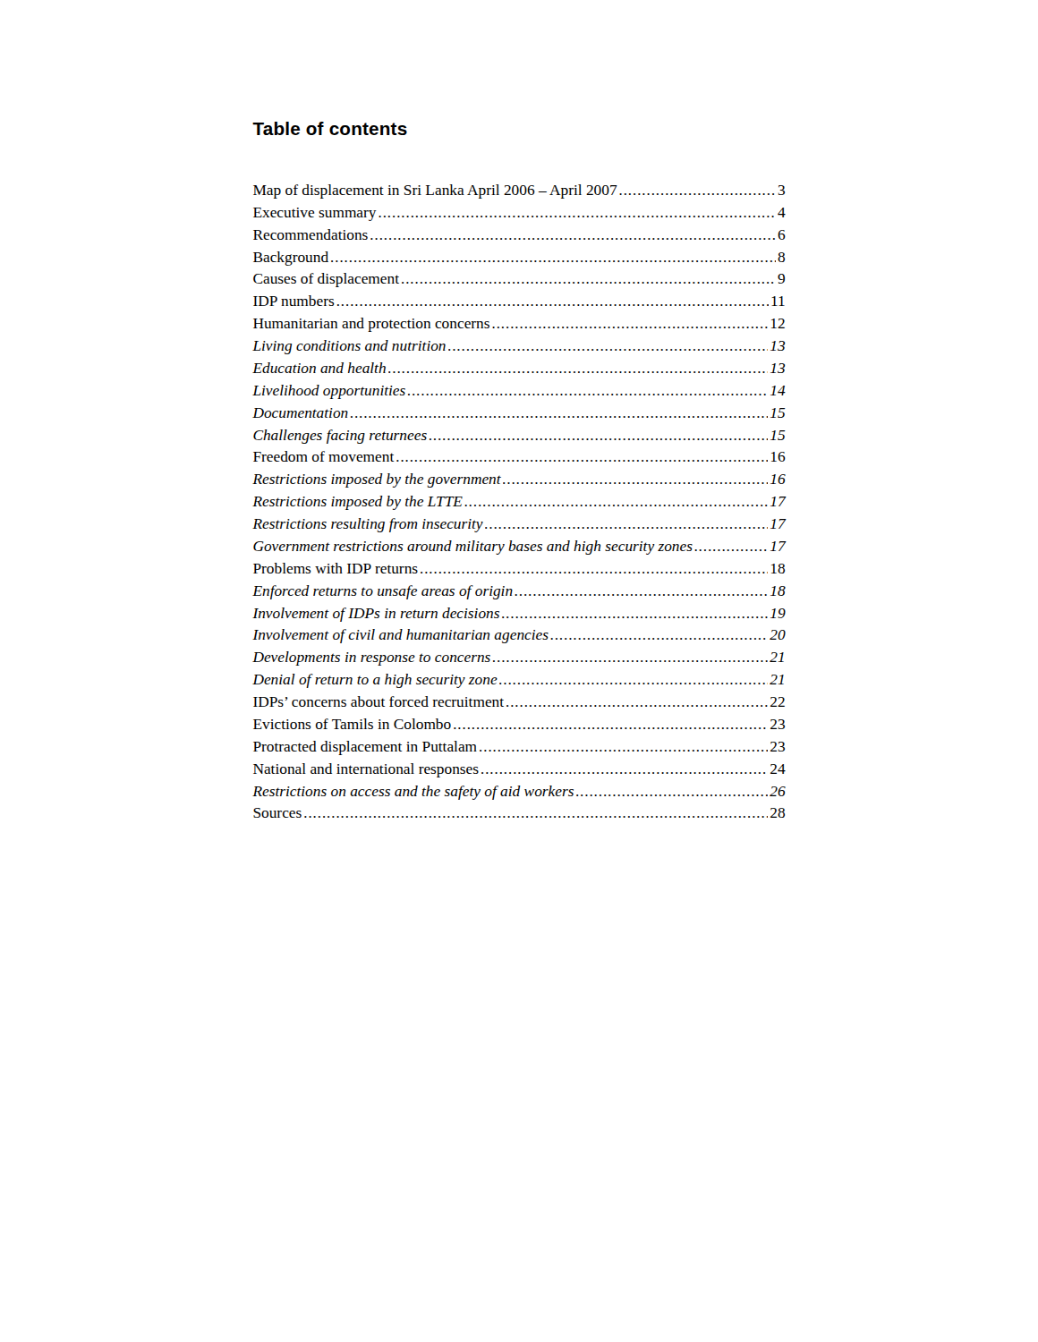Table of contents
Map of displacement in Sri Lanka April 2006 – April 2007 .................................................................................................................................................. 3
Executive summary .................................................................................................................................................. 4
Recommendations .................................................................................................................................................. 6
Background .................................................................................................................................................. 8
Causes of displacement .................................................................................................................................................. 9
IDP numbers .................................................................................................................................................. 11
Humanitarian and protection concerns .................................................................................................................................................. 12
Living conditions and nutrition .................................................................................................................................................. 13
Education and health .................................................................................................................................................. 13
Livelihood opportunities .................................................................................................................................................. 14
Documentation .................................................................................................................................................. 15
Challenges facing returnees .................................................................................................................................................. 15
Freedom of movement .................................................................................................................................................. 16
Restrictions imposed by the government .................................................................................................................................................. 16
Restrictions imposed by the LTTE .................................................................................................................................................. 17
Restrictions resulting from insecurity .................................................................................................................................................. 17
Government restrictions around military bases and high security zones .................................................................................................................................................. 17
Problems with IDP returns .................................................................................................................................................. 18
Enforced returns to unsafe areas of origin .................................................................................................................................................. 18
Involvement of IDPs in return decisions .................................................................................................................................................. 19
Involvement of civil and humanitarian agencies .................................................................................................................................................. 20
Developments in response to concerns .................................................................................................................................................. 21
Denial of return to a high security zone .................................................................................................................................................. 21
IDPs’ concerns about forced recruitment .................................................................................................................................................. 22
Evictions of Tamils in Colombo .................................................................................................................................................. 23
Protracted displacement in Puttalam .................................................................................................................................................. 23
National and international responses .................................................................................................................................................. 24
Restrictions on access and the safety of aid workers .................................................................................................................................................. 26
Sources .................................................................................................................................................. 28